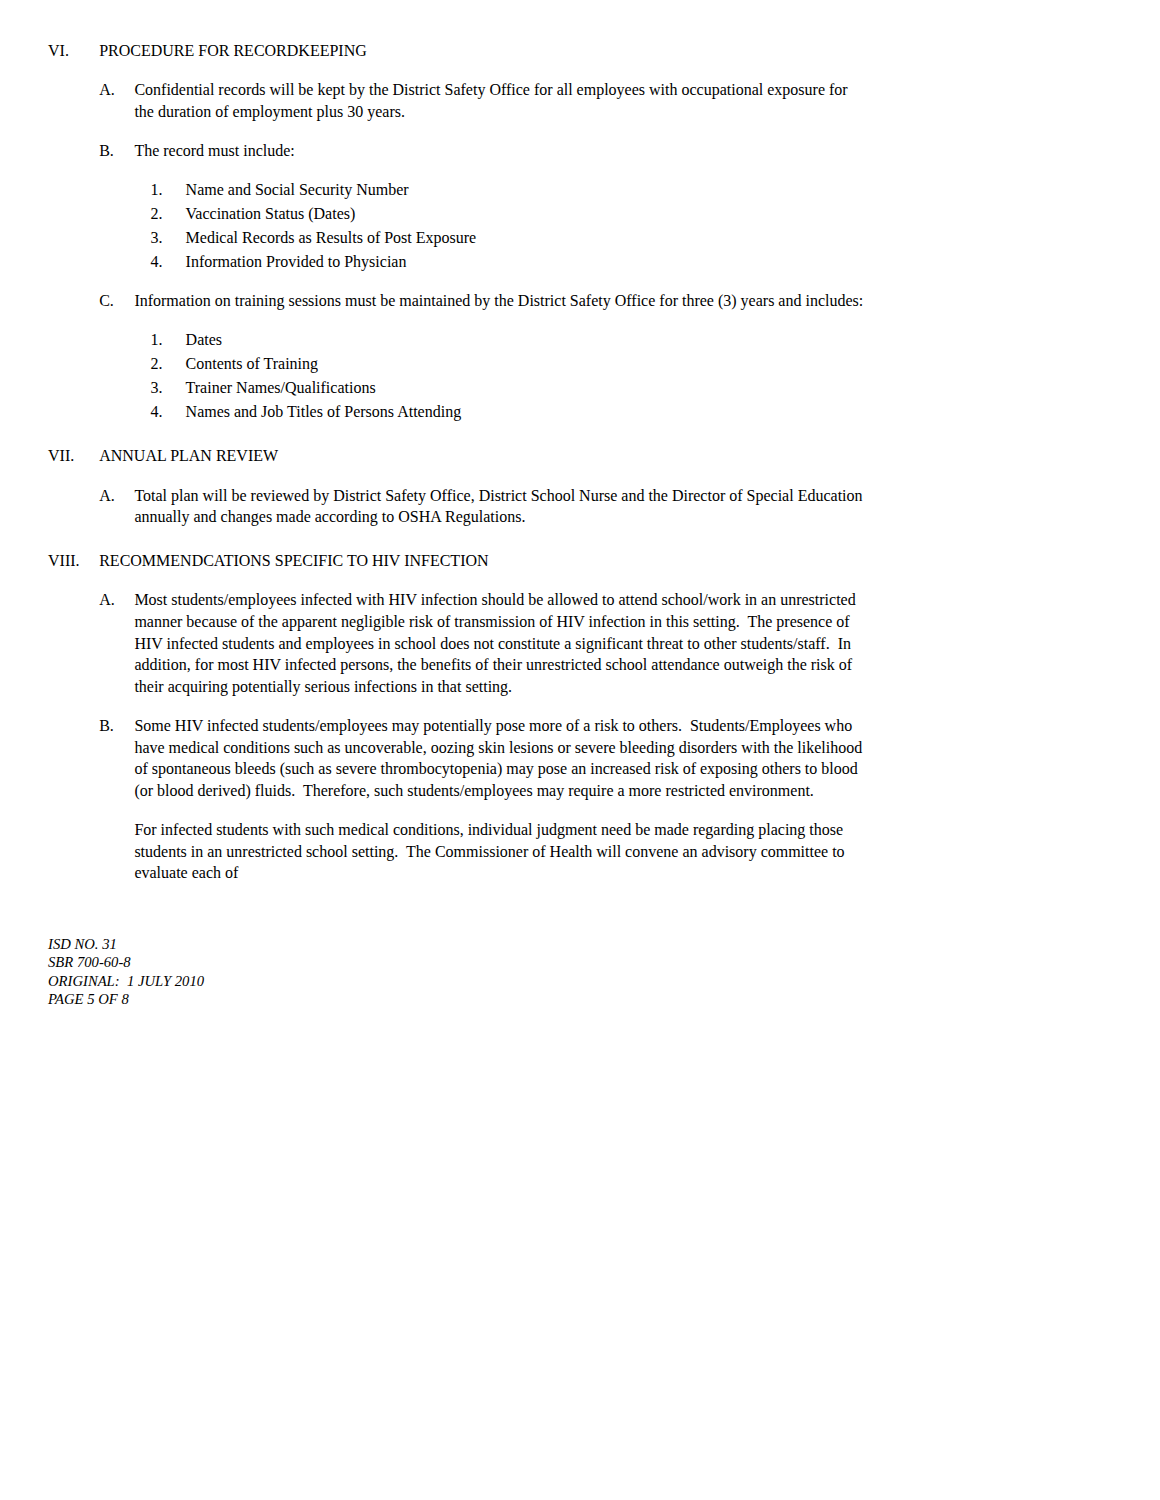VI.
PROCEDURE FOR RECORDKEEPING
A.
Confidential records will be kept by the District Safety Office for all employees with occupational exposure for the duration of employment plus 30 years.
B.
The record must include:
1.
Name and Social Security Number
2.
Vaccination Status (Dates)
3.
Medical Records as Results of Post Exposure
4.
Information Provided to Physician
C.
Information on training sessions must be maintained by the District Safety Office for three (3) years and includes:
1.
Dates
2.
Contents of Training
3.
Trainer Names/Qualifications
4.
Names and Job Titles of Persons Attending
VII.
ANNUAL PLAN REVIEW
A.
Total plan will be reviewed by District Safety Office, District School Nurse and the Director of Special Education annually and changes made according to OSHA Regulations.
VIII.
RECOMMENDCATIONS SPECIFIC TO HIV INFECTION
A.
Most students/employees infected with HIV infection should be allowed to attend school/work in an unrestricted manner because of the apparent negligible risk of transmission of HIV infection in this setting. The presence of HIV infected students and employees in school does not constitute a significant threat to other students/staff. In addition, for most HIV infected persons, the benefits of their unrestricted school attendance outweigh the risk of their acquiring potentially serious infections in that setting.
B.
Some HIV infected students/employees may potentially pose more of a risk to others. Students/Employees who have medical conditions such as uncoverable, oozing skin lesions or severe bleeding disorders with the likelihood of spontaneous bleeds (such as severe thrombocytopenia) may pose an increased risk of exposing others to blood (or blood derived) fluids. Therefore, such students/employees may require a more restricted environment.
For infected students with such medical conditions, individual judgment need be made regarding placing those students in an unrestricted school setting. The Commissioner of Health will convene an advisory committee to evaluate each of
ISD NO. 31
SBR 700-60-8
ORIGINAL: 1 JULY 2010
PAGE 5 OF 8